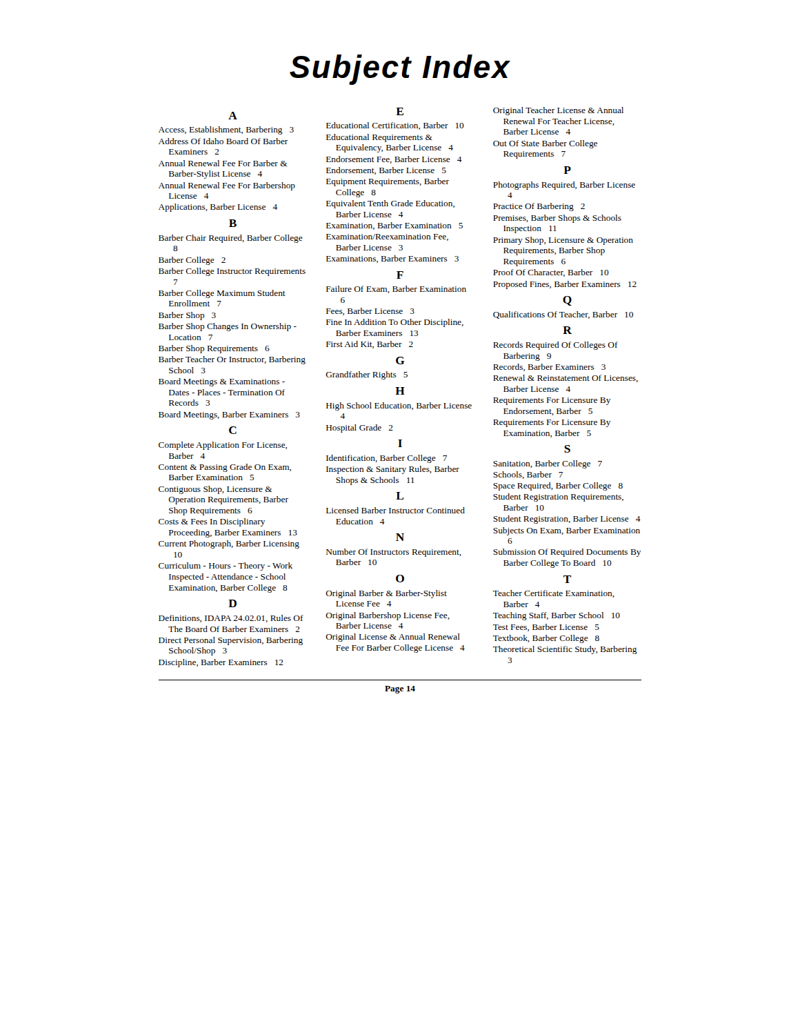Subject Index
A
Access, Establishment, Barbering 3
Address Of Idaho Board Of Barber Examiners 2
Annual Renewal Fee For Barber & Barber-Stylist License 4
Annual Renewal Fee For Barbershop License 4
Applications, Barber License 4
B
Barber Chair Required, Barber College 8
Barber College 2
Barber College Instructor Requirements 7
Barber College Maximum Student Enrollment 7
Barber Shop 3
Barber Shop Changes In Ownership - Location 7
Barber Shop Requirements 6
Barber Teacher Or Instructor, Barbering School 3
Board Meetings & Examinations - Dates - Places - Termination Of Records 3
Board Meetings, Barber Examiners 3
C
Complete Application For License, Barber 4
Content & Passing Grade On Exam, Barber Examination 5
Contiguous Shop, Licensure & Operation Requirements, Barber Shop Requirements 6
Costs & Fees In Disciplinary Proceeding, Barber Examiners 13
Current Photograph, Barber Licensing 10
Curriculum - Hours - Theory - Work Inspected - Attendance - School Examination, Barber College 8
D
Definitions, IDAPA 24.02.01, Rules Of The Board Of Barber Examiners 2
Direct Personal Supervision, Barbering School/Shop 3
Discipline, Barber Examiners 12
E
Educational Certification, Barber 10
Educational Requirements & Equivalency, Barber License 4
Endorsement Fee, Barber License 4
Endorsement, Barber License 5
Equipment Requirements, Barber College 8
Equivalent Tenth Grade Education, Barber License 4
Examination, Barber Examination 5
Examination/Reexamination Fee, Barber License 3
Examinations, Barber Examiners 3
F
Failure Of Exam, Barber Examination 6
Fees, Barber License 3
Fine In Addition To Other Discipline, Barber Examiners 13
First Aid Kit, Barber 2
G
Grandfather Rights 5
H
High School Education, Barber License 4
Hospital Grade 2
I
Identification, Barber College 7
Inspection & Sanitary Rules, Barber Shops & Schools 11
L
Licensed Barber Instructor Continued Education 4
N
Number Of Instructors Requirement, Barber 10
O
Original Barber & Barber-Stylist License Fee 4
Original Barbershop License Fee, Barber License 4
Original License & Annual Renewal Fee For Barber College License 4
Original Teacher License & Annual Renewal For Teacher License, Barber License 4
Out Of State Barber College Requirements 7
P
Photographs Required, Barber License 4
Practice Of Barbering 2
Premises, Barber Shops & Schools Inspection 11
Primary Shop, Licensure & Operation Requirements, Barber Shop Requirements 6
Proof Of Character, Barber 10
Proposed Fines, Barber Examiners 12
Q
Qualifications Of Teacher, Barber 10
R
Records Required Of Colleges Of Barbering 9
Records, Barber Examiners 3
Renewal & Reinstatement Of Licenses, Barber License 4
Requirements For Licensure By Endorsement, Barber 5
Requirements For Licensure By Examination, Barber 5
S
Sanitation, Barber College 7
Schools, Barber 7
Space Required, Barber College 8
Student Registration Requirements, Barber 10
Student Registration, Barber License 4
Subjects On Exam, Barber Examination 6
Submission Of Required Documents By Barber College To Board 10
T
Teacher Certificate Examination, Barber 4
Teaching Staff, Barber School 10
Test Fees, Barber License 5
Textbook, Barber College 8
Theoretical Scientific Study, Barbering 3
Page 14